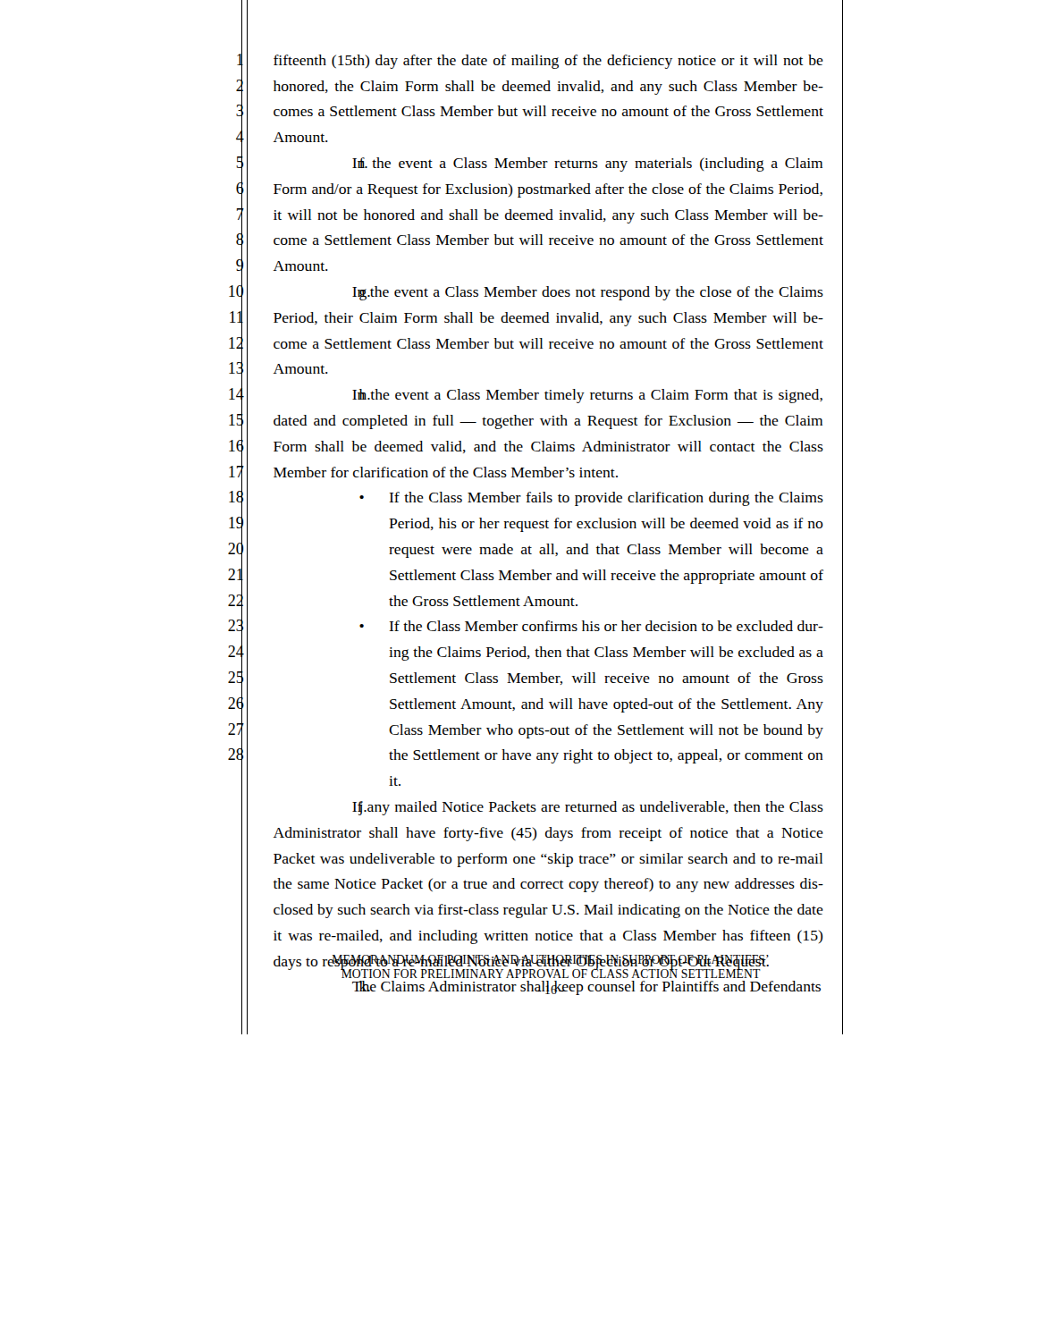1
2
3
4
5
6
7
8
9
10
11
12
13
14
15
16
17
18
19
20
21
22
23
24
25
26
27
28
fifteenth (15th) day after the date of mailing of the deficiency notice or it will not be honored, the Claim Form shall be deemed invalid, and any such Class Member becomes a Settlement Class Member but will receive no amount of the Gross Settlement Amount.
f. In the event a Class Member returns any materials (including a Claim Form and/or a Request for Exclusion) postmarked after the close of the Claims Period, it will not be honored and shall be deemed invalid, any such Class Member will become a Settlement Class Member but will receive no amount of the Gross Settlement Amount.
g. In the event a Class Member does not respond by the close of the Claims Period, their Claim Form shall be deemed invalid, any such Class Member will become a Settlement Class Member but will receive no amount of the Gross Settlement Amount.
h. In the event a Class Member timely returns a Claim Form that is signed, dated and completed in full — together with a Request for Exclusion — the Claim Form shall be deemed valid, and the Claims Administrator will contact the Class Member for clarification of the Class Member’s intent.
If the Class Member fails to provide clarification during the Claims Period, his or her request for exclusion will be deemed void as if no request were made at all, and that Class Member will become a Settlement Class Member and will receive the appropriate amount of the Gross Settlement Amount.
If the Class Member confirms his or her decision to be excluded during the Claims Period, then that Class Member will be excluded as a Settlement Class Member, will receive no amount of the Gross Settlement Amount, and will have opted-out of the Settlement. Any Class Member who opts-out of the Settlement will not be bound by the Settlement or have any right to object to, appeal, or comment on it.
j. If any mailed Notice Packets are returned as undeliverable, then the Class Administrator shall have forty-five (45) days from receipt of notice that a Notice Packet was undeliverable to perform one “skip trace” or similar search and to re-mail the same Notice Packet (or a true and correct copy thereof) to any new addresses disclosed by such search via first-class regular U.S. Mail indicating on the Notice the date it was re-mailed, and including written notice that a Class Member has fifteen (15) days to respond to a re-mailed Notice via either Objection or Opt-Out Request.
k. The Claims Administrator shall keep counsel for Plaintiffs and Defendants
MEMORANDUM OF POINTS AND AUTHORITIES IN SUPPORT OF PLAINTIFFS’
MOTION FOR PRELIMINARY APPROVAL OF CLASS ACTION SETTLEMENT
- 16 -